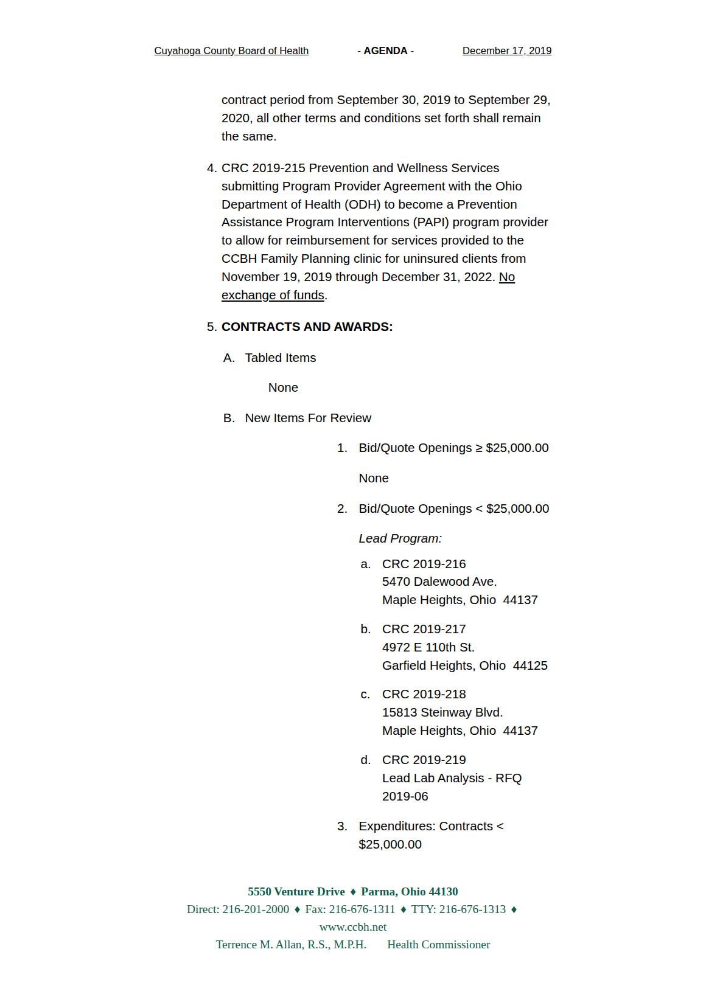Cuyahoga County Board of Health - AGENDA - December 17, 2019
contract period from September 30, 2019 to September 29, 2020, all other terms and conditions set forth shall remain the same.
4. CRC 2019-215 Prevention and Wellness Services submitting Program Provider Agreement with the Ohio Department of Health (ODH) to become a Prevention Assistance Program Interventions (PAPI) program provider to allow for reimbursement for services provided to the CCBH Family Planning clinic for uninsured clients from November 19, 2019 through December 31, 2022. No exchange of funds.
5. CONTRACTS AND AWARDS:
A. Tabled Items
None
B. New Items For Review
1. Bid/Quote Openings ≥ $25,000.00
None
2. Bid/Quote Openings < $25,000.00
Lead Program:
a. CRC 2019-216 5470 Dalewood Ave. Maple Heights, Ohio 44137
b. CRC 2019-217 4972 E 110th St. Garfield Heights, Ohio 44125
c. CRC 2019-218 15813 Steinway Blvd. Maple Heights, Ohio 44137
d. CRC 2019-219 Lead Lab Analysis - RFQ 2019-06
3. Expenditures: Contracts < $25,000.00
5550 Venture Drive ♦ Parma, Ohio 44130
Direct: 216-201-2000 ♦ Fax: 216-676-1311 ♦ TTY: 216-676-1313 ♦ www.ccbh.net
Terrence M. Allan, R.S., M.P.H. Health Commissioner